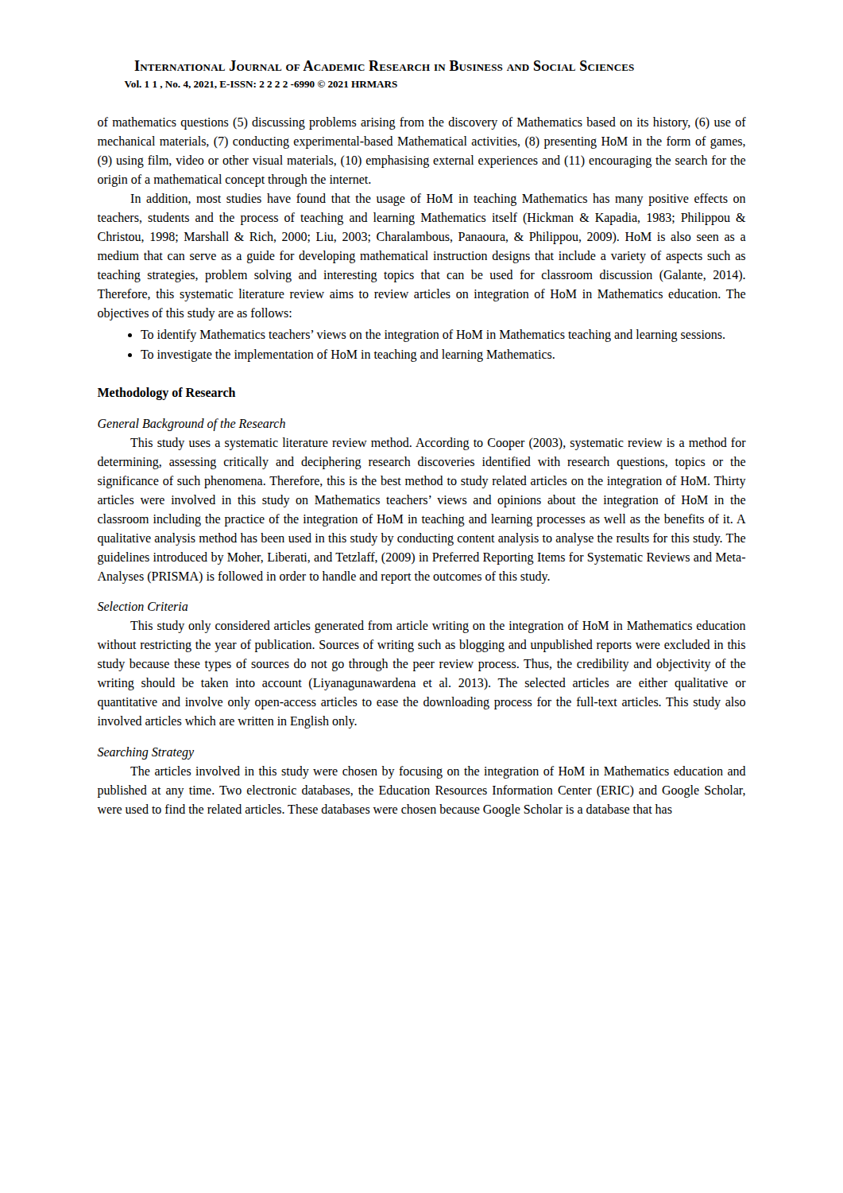International Journal of Academic Research in Business and Social Sciences
Vol. 1 1 , No. 4, 2021, E-ISSN: 2 2 2 2 -6990 © 2021 HRMARS
of mathematics questions (5) discussing problems arising from the discovery of Mathematics based on its history, (6) use of mechanical materials, (7) conducting experimental-based Mathematical activities, (8) presenting HoM in the form of games, (9) using film, video or other visual materials, (10) emphasising external experiences and (11) encouraging the search for the origin of a mathematical concept through the internet.
In addition, most studies have found that the usage of HoM in teaching Mathematics has many positive effects on teachers, students and the process of teaching and learning Mathematics itself (Hickman & Kapadia, 1983; Philippou & Christou, 1998; Marshall & Rich, 2000; Liu, 2003; Charalambous, Panaoura, & Philippou, 2009). HoM is also seen as a medium that can serve as a guide for developing mathematical instruction designs that include a variety of aspects such as teaching strategies, problem solving and interesting topics that can be used for classroom discussion (Galante, 2014). Therefore, this systematic literature review aims to review articles on integration of HoM in Mathematics education. The objectives of this study are as follows:
To identify Mathematics teachers’ views on the integration of HoM in Mathematics teaching and learning sessions.
To investigate the implementation of HoM in teaching and learning Mathematics.
Methodology of Research
General Background of the Research
This study uses a systematic literature review method. According to Cooper (2003), systematic review is a method for determining, assessing critically and deciphering research discoveries identified with research questions, topics or the significance of such phenomena. Therefore, this is the best method to study related articles on the integration of HoM. Thirty articles were involved in this study on Mathematics teachers’ views and opinions about the integration of HoM in the classroom including the practice of the integration of HoM in teaching and learning processes as well as the benefits of it. A qualitative analysis method has been used in this study by conducting content analysis to analyse the results for this study. The guidelines introduced by Moher, Liberati, and Tetzlaff, (2009) in Preferred Reporting Items for Systematic Reviews and Meta-Analyses (PRISMA) is followed in order to handle and report the outcomes of this study.
Selection Criteria
This study only considered articles generated from article writing on the integration of HoM in Mathematics education without restricting the year of publication. Sources of writing such as blogging and unpublished reports were excluded in this study because these types of sources do not go through the peer review process. Thus, the credibility and objectivity of the writing should be taken into account (Liyanagunawardena et al. 2013). The selected articles are either qualitative or quantitative and involve only open-access articles to ease the downloading process for the full-text articles. This study also involved articles which are written in English only.
Searching Strategy
The articles involved in this study were chosen by focusing on the integration of HoM in Mathematics education and published at any time. Two electronic databases, the Education Resources Information Center (ERIC) and Google Scholar, were used to find the related articles. These databases were chosen because Google Scholar is a database that has